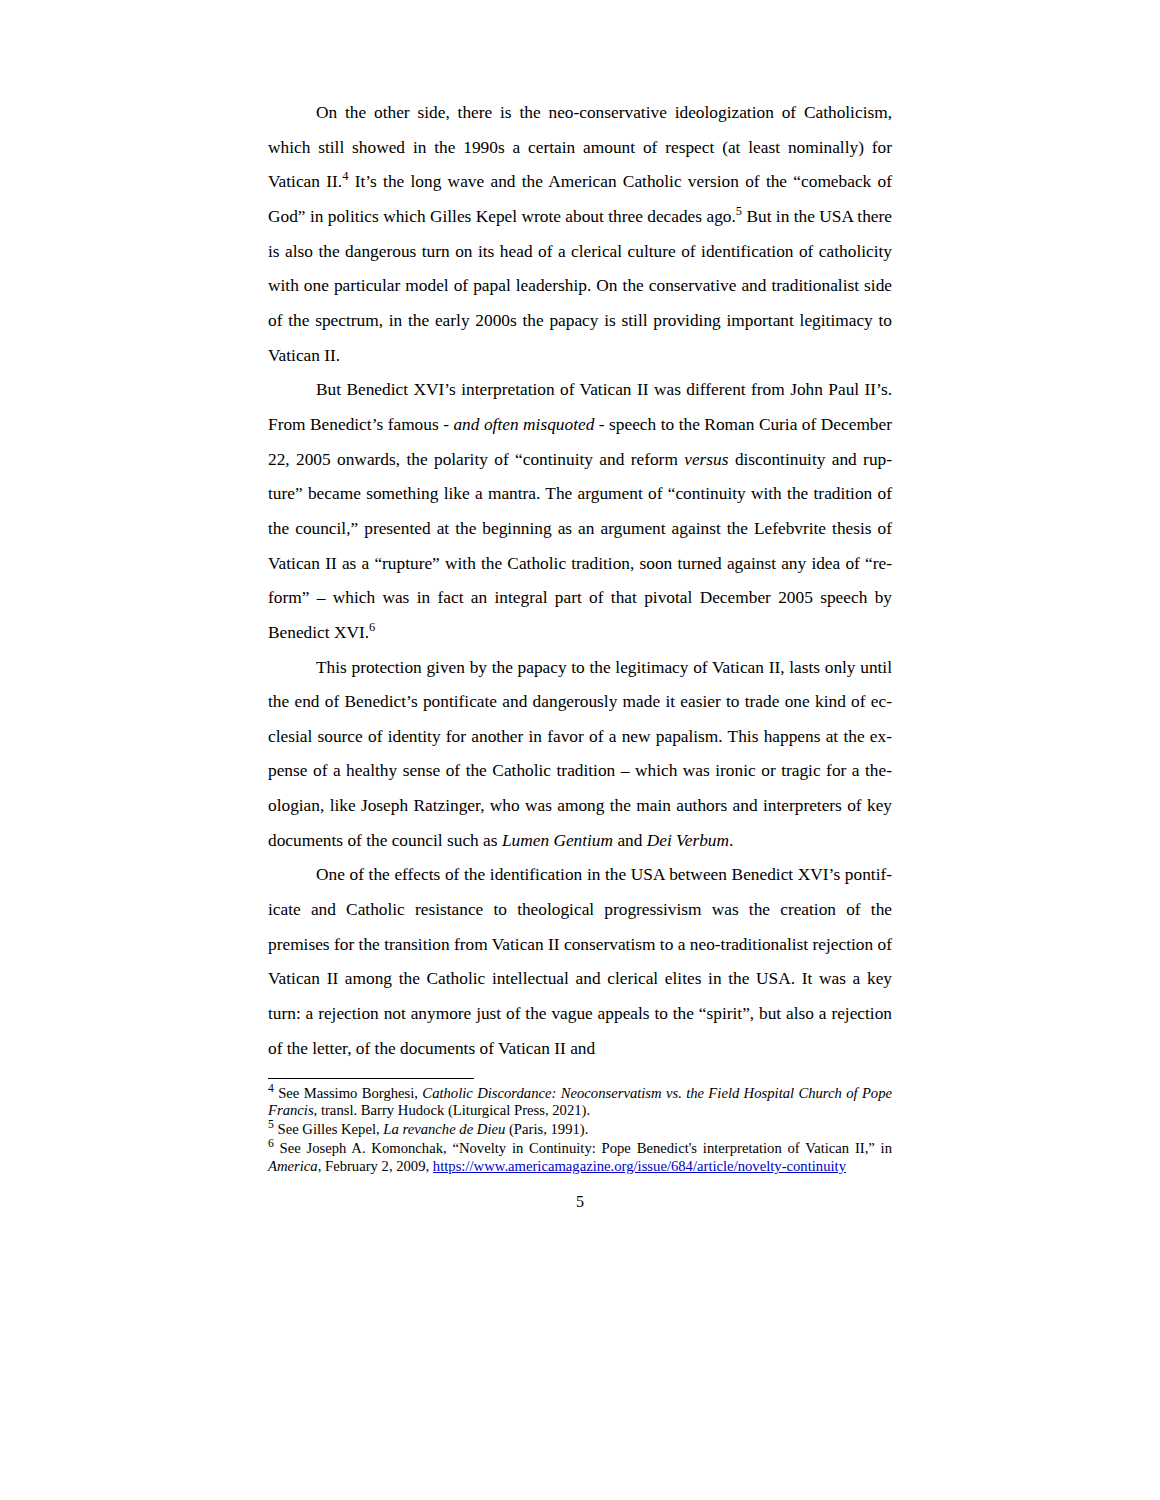On the other side, there is the neo-conservative ideologization of Catholicism, which still showed in the 1990s a certain amount of respect (at least nominally) for Vatican II.4 It’s the long wave and the American Catholic version of the “comeback of God” in politics which Gilles Kepel wrote about three decades ago.5 But in the USA there is also the dangerous turn on its head of a clerical culture of identification of catholicity with one particular model of papal leadership. On the conservative and traditionalist side of the spectrum, in the early 2000s the papacy is still providing important legitimacy to Vatican II.
But Benedict XVI’s interpretation of Vatican II was different from John Paul II’s. From Benedict’s famous - and often misquoted - speech to the Roman Curia of December 22, 2005 onwards, the polarity of “continuity and reform versus discontinuity and rupture” became something like a mantra. The argument of “continuity with the tradition of the council,” presented at the beginning as an argument against the Lefebvrite thesis of Vatican II as a “rupture” with the Catholic tradition, soon turned against any idea of “reform” – which was in fact an integral part of that pivotal December 2005 speech by Benedict XVI.6
This protection given by the papacy to the legitimacy of Vatican II, lasts only until the end of Benedict’s pontificate and dangerously made it easier to trade one kind of ecclesial source of identity for another in favor of a new papalism. This happens at the expense of a healthy sense of the Catholic tradition – which was ironic or tragic for a theologian, like Joseph Ratzinger, who was among the main authors and interpreters of key documents of the council such as Lumen Gentium and Dei Verbum.
One of the effects of the identification in the USA between Benedict XVI’s pontificate and Catholic resistance to theological progressivism was the creation of the premises for the transition from Vatican II conservatism to a neo-traditionalist rejection of Vatican II among the Catholic intellectual and clerical elites in the USA. It was a key turn: a rejection not anymore just of the vague appeals to the “spirit”, but also a rejection of the letter, of the documents of Vatican II and
4 See Massimo Borghesi, Catholic Discordance: Neoconservatism vs. the Field Hospital Church of Pope Francis, transl. Barry Hudock (Liturgical Press, 2021).
5 See Gilles Kepel, La revanche de Dieu (Paris, 1991).
6 See Joseph A. Komonchak, “Novelty in Continuity: Pope Benedict's interpretation of Vatican II,” in America, February 2, 2009, https://www.americamagazine.org/issue/684/article/novelty-continuity
5